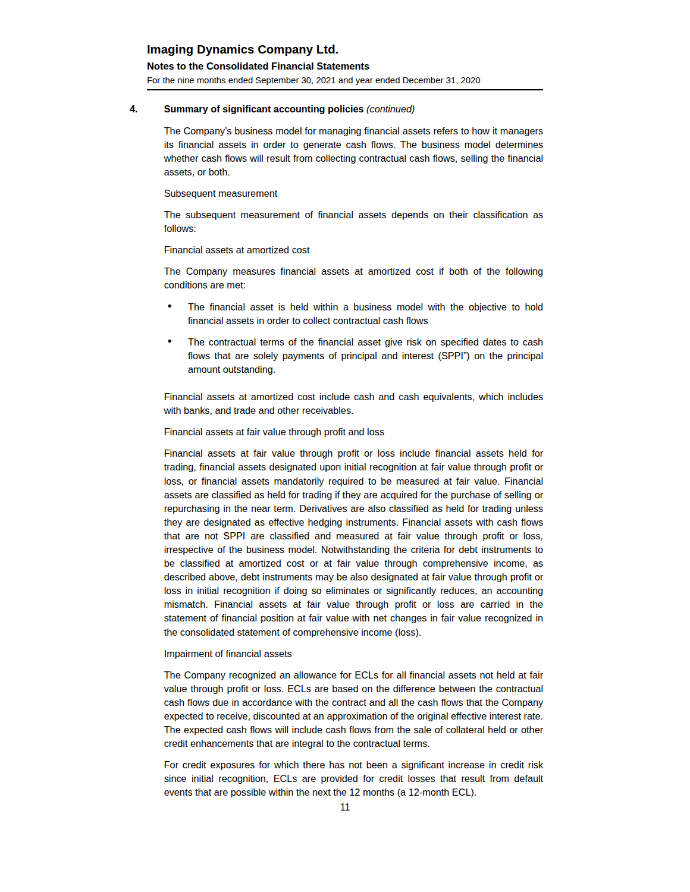Imaging Dynamics Company Ltd.
Notes to the Consolidated Financial Statements
For the nine months ended September 30, 2021 and year ended December 31, 2020
4. Summary of significant accounting policies (continued)
The Company’s business model for managing financial assets refers to how it managers its financial assets in order to generate cash flows. The business model determines whether cash flows will result from collecting contractual cash flows, selling the financial assets, or both.
Subsequent measurement
The subsequent measurement of financial assets depends on their classification as follows:
Financial assets at amortized cost
The Company measures financial assets at amortized cost if both of the following conditions are met:
The financial asset is held within a business model with the objective to hold financial assets in order to collect contractual cash flows
The contractual terms of the financial asset give risk on specified dates to cash flows that are solely payments of principal and interest (SPPI”) on the principal amount outstanding.
Financial assets at amortized cost include cash and cash equivalents, which includes with banks, and trade and other receivables.
Financial assets at fair value through profit and loss
Financial assets at fair value through profit or loss include financial assets held for trading, financial assets designated upon initial recognition at fair value through profit or loss, or financial assets mandatorily required to be measured at fair value. Financial assets are classified as held for trading if they are acquired for the purchase of selling or repurchasing in the near term. Derivatives are also classified as held for trading unless they are designated as effective hedging instruments. Financial assets with cash flows that are not SPPI are classified and measured at fair value through profit or loss, irrespective of the business model. Notwithstanding the criteria for debt instruments to be classified at amortized cost or at fair value through comprehensive income, as described above, debt instruments may be also designated at fair value through profit or loss in initial recognition if doing so eliminates or significantly reduces, an accounting mismatch. Financial assets at fair value through profit or loss are carried in the statement of financial position at fair value with net changes in fair value recognized in the consolidated statement of comprehensive income (loss).
Impairment of financial assets
The Company recognized an allowance for ECLs for all financial assets not held at fair value through profit or loss. ECLs are based on the difference between the contractual cash flows due in accordance with the contract and all the cash flows that the Company expected to receive, discounted at an approximation of the original effective interest rate. The expected cash flows will include cash flows from the sale of collateral held or other credit enhancements that are integral to the contractual terms.
For credit exposures for which there has not been a significant increase in credit risk since initial recognition, ECLs are provided for credit losses that result from default events that are possible within the next the 12 months (a 12-month ECL).
11